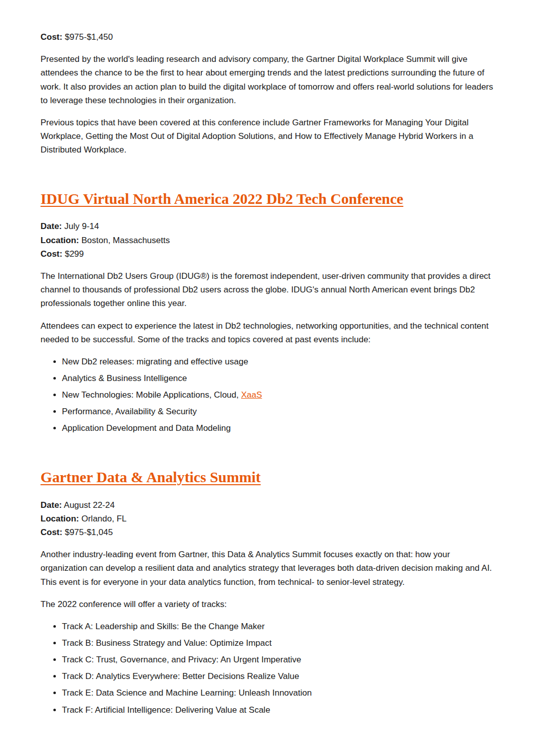Cost: $975-$1,450
Presented by the world's leading research and advisory company, the Gartner Digital Workplace Summit will give attendees the chance to be the first to hear about emerging trends and the latest predictions surrounding the future of work. It also provides an action plan to build the digital workplace of tomorrow and offers real-world solutions for leaders to leverage these technologies in their organization.
Previous topics that have been covered at this conference include Gartner Frameworks for Managing Your Digital Workplace, Getting the Most Out of Digital Adoption Solutions, and How to Effectively Manage Hybrid Workers in a Distributed Workplace.
IDUG Virtual North America 2022 Db2 Tech Conference
Date: July 9-14
Location: Boston, Massachusetts
Cost: $299
The International Db2 Users Group (IDUG®) is the foremost independent, user-driven community that provides a direct channel to thousands of professional Db2 users across the globe. IDUG's annual North American event brings Db2 professionals together online this year.
Attendees can expect to experience the latest in Db2 technologies, networking opportunities, and the technical content needed to be successful. Some of the tracks and topics covered at past events include:
New Db2 releases: migrating and effective usage
Analytics & Business Intelligence
New Technologies: Mobile Applications, Cloud, XaaS
Performance, Availability & Security
Application Development and Data Modeling
Gartner Data & Analytics Summit
Date: August 22-24
Location: Orlando, FL
Cost: $975-$1,045
Another industry-leading event from Gartner, this Data & Analytics Summit focuses exactly on that: how your organization can develop a resilient data and analytics strategy that leverages both data-driven decision making and AI. This event is for everyone in your data analytics function, from technical- to senior-level strategy.
The 2022 conference will offer a variety of tracks:
Track A: Leadership and Skills: Be the Change Maker
Track B: Business Strategy and Value: Optimize Impact
Track C: Trust, Governance, and Privacy: An Urgent Imperative
Track D: Analytics Everywhere: Better Decisions Realize Value
Track E: Data Science and Machine Learning: Unleash Innovation
Track F: Artificial Intelligence: Delivering Value at Scale